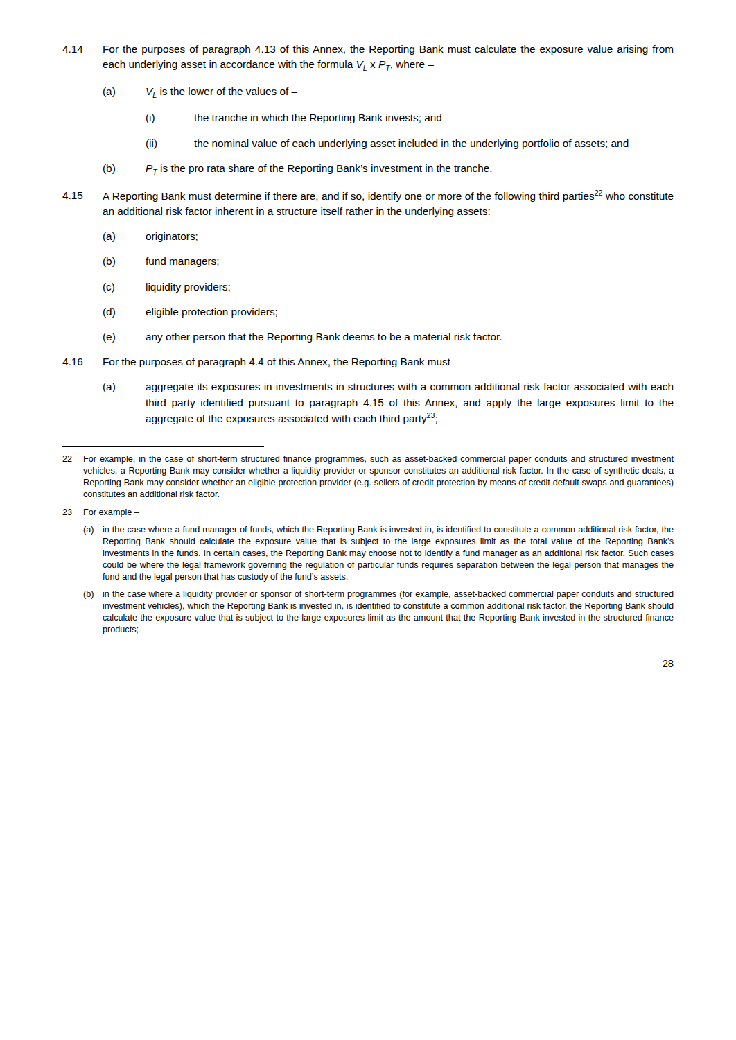4.14
For the purposes of paragraph 4.13 of this Annex, the Reporting Bank must calculate the exposure value arising from each underlying asset in accordance with the formula VL x PT, where –
(a)
VL is the lower of the values of –
(i)
the tranche in which the Reporting Bank invests; and
(ii)
the nominal value of each underlying asset included in the underlying portfolio of assets; and
(b)
PT is the pro rata share of the Reporting Bank’s investment in the tranche.
4.15
A Reporting Bank must determine if there are, and if so, identify one or more of the following third parties22 who constitute an additional risk factor inherent in a structure itself rather in the underlying assets:
(a)
originators;
(b)
fund managers;
(c)
liquidity providers;
(d)
eligible protection providers;
(e)
any other person that the Reporting Bank deems to be a material risk factor.
4.16
For the purposes of paragraph 4.4 of this Annex, the Reporting Bank must –
(a)
aggregate its exposures in investments in structures with a common additional risk factor associated with each third party identified pursuant to paragraph 4.15 of this Annex, and apply the large exposures limit to the aggregate of the exposures associated with each third party23;
22
For example, in the case of short-term structured finance programmes, such as asset-backed commercial paper conduits and structured investment vehicles, a Reporting Bank may consider whether a liquidity provider or sponsor constitutes an additional risk factor. In the case of synthetic deals, a Reporting Bank may consider whether an eligible protection provider (e.g. sellers of credit protection by means of credit default swaps and guarantees) constitutes an additional risk factor.
23
For example –
(a)
in the case where a fund manager of funds, which the Reporting Bank is invested in, is identified to constitute a common additional risk factor, the Reporting Bank should calculate the exposure value that is subject to the large exposures limit as the total value of the Reporting Bank’s investments in the funds. In certain cases, the Reporting Bank may choose not to identify a fund manager as an additional risk factor. Such cases could be where the legal framework governing the regulation of particular funds requires separation between the legal person that manages the fund and the legal person that has custody of the fund’s assets.
(b)
in the case where a liquidity provider or sponsor of short-term programmes (for example, asset-backed commercial paper conduits and structured investment vehicles), which the Reporting Bank is invested in, is identified to constitute a common additional risk factor, the Reporting Bank should calculate the exposure value that is subject to the large exposures limit as the amount that the Reporting Bank invested in the structured finance products;
28